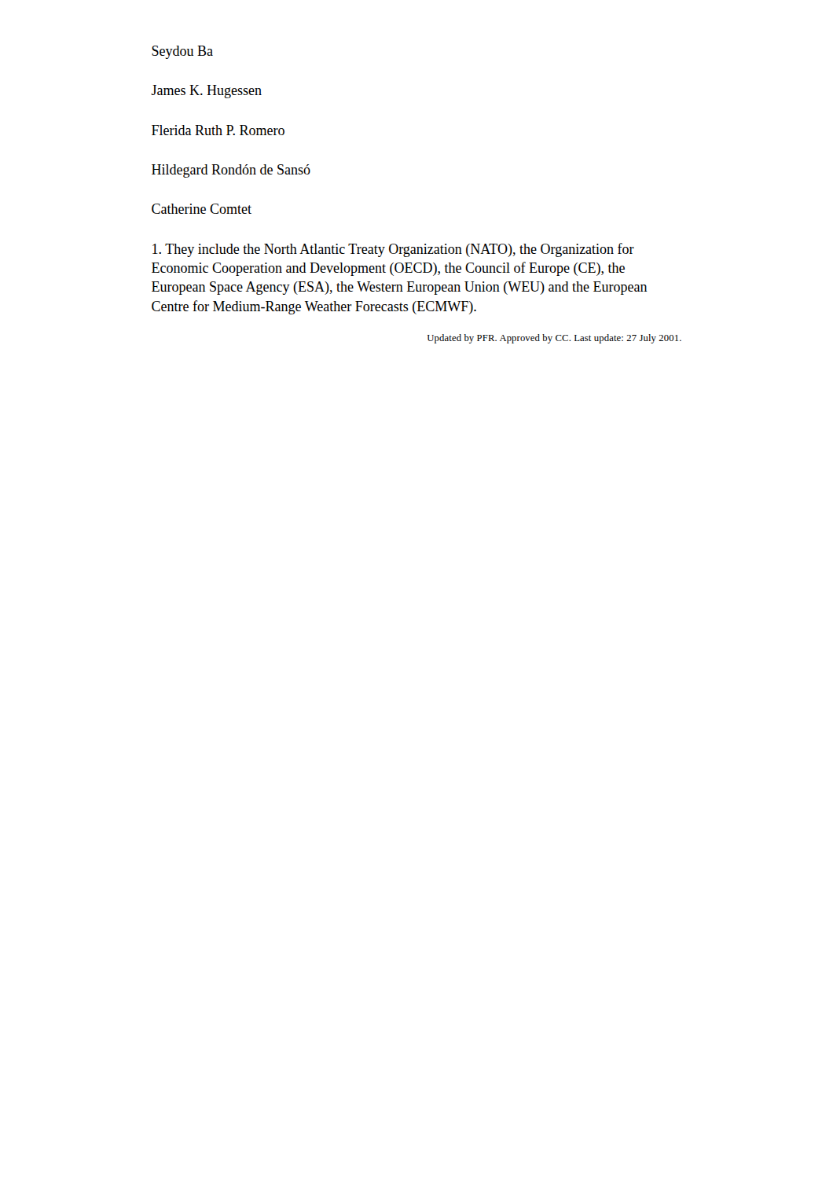Seydou Ba
James K. Hugessen
Flerida Ruth P. Romero
Hildegard Rondón de Sansó
Catherine Comtet
1. They include the North Atlantic Treaty Organization (NATO), the Organization for Economic Cooperation and Development (OECD), the Council of Europe (CE), the European Space Agency (ESA), the Western European Union (WEU) and the European Centre for Medium-Range Weather Forecasts (ECMWF).
Updated by PFR. Approved by CC. Last update: 27 July 2001.